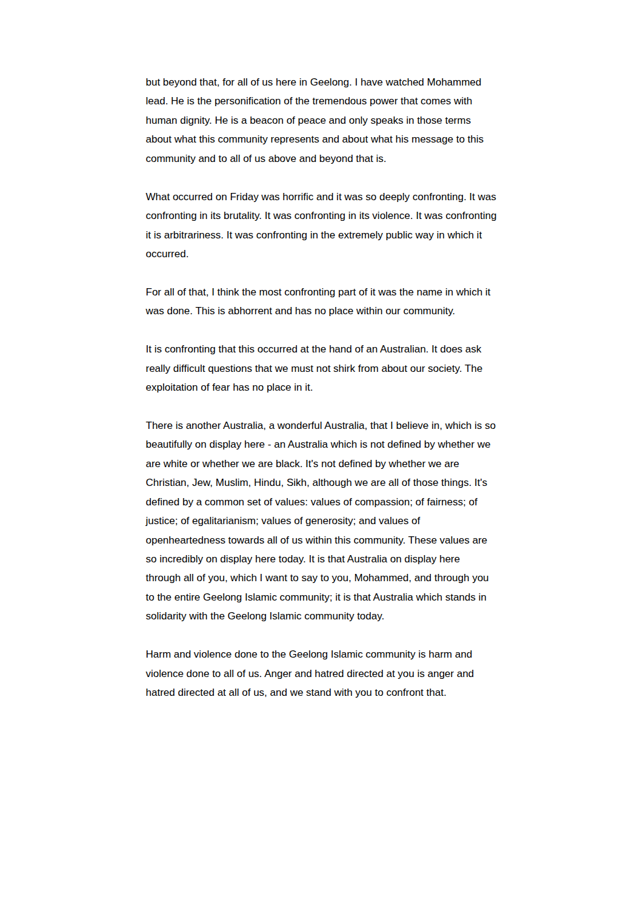but beyond that, for all of us here in Geelong. I have watched Mohammed lead. He is the personification of the tremendous power that comes with human dignity. He is a beacon of peace and only speaks in those terms about what this community represents and about what his message to this community and to all of us above and beyond that is.
What occurred on Friday was horrific and it was so deeply confronting. It was confronting in its brutality. It was confronting in its violence. It was confronting it is arbitrariness. It was confronting in the extremely public way in which it occurred.
For all of that, I think the most confronting part of it was the name in which it was done. This is abhorrent and has no place within our community.
It is confronting that this occurred at the hand of an Australian. It does ask really difficult questions that we must not shirk from about our society. The exploitation of fear has no place in it.
There is another Australia, a wonderful Australia, that I believe in, which is so beautifully on display here - an Australia which is not defined by whether we are white or whether we are black. It's not defined by whether we are Christian, Jew, Muslim, Hindu, Sikh, although we are all of those things. It's defined by a common set of values: values of compassion; of fairness; of justice; of egalitarianism; values of generosity; and values of openheartedness towards all of us within this community. These values are so incredibly on display here today. It is that Australia on display here through all of you, which I want to say to you, Mohammed, and through you to the entire Geelong Islamic community; it is that Australia which stands in solidarity with the Geelong Islamic community today.
Harm and violence done to the Geelong Islamic community is harm and violence done to all of us. Anger and hatred directed at you is anger and hatred directed at all of us, and we stand with you to confront that.